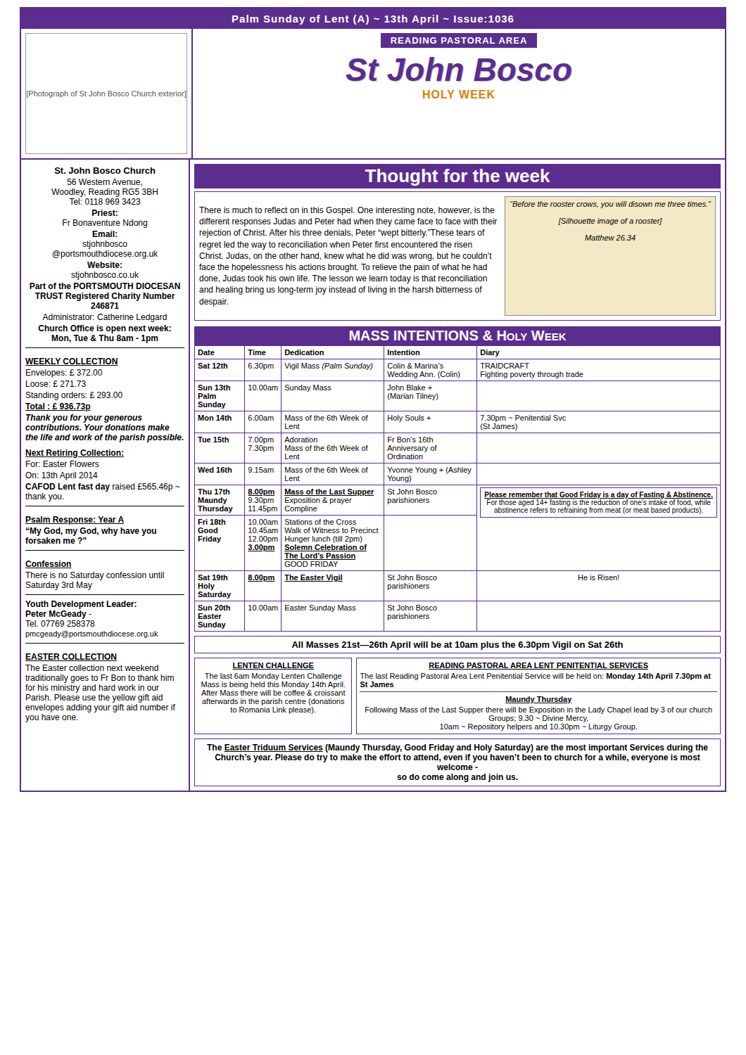Palm Sunday of Lent (A) ~ 13th April ~ Issue:1036
[Photograph of St John Bosco Church exterior]
READING PASTORAL AREA
St John Bosco
HOLY WEEK
St. John Bosco Church
56 Western Avenue,
Woodley, Reading RG5 3BH
Tel: 0118 969 3423
Priest:
Fr Bonaventure Ndong
Email:
stjohnbosco
@portsmouthdiocese.org.uk
Website:
stjohnbosco.co.uk
Part of the PORTSMOUTH DIOCESAN TRUST Registered Charity Number 246871
Administrator: Catherine Ledgard
Church Office is open next week:
Mon, Tue & Thu 8am - 1pm
WEEKLY COLLECTION
Envelopes: £ 372.00
Loose: £ 271.73
Standing orders: £ 293.00
Total : £ 936.73p
Thank you for your generous contributions. Your donations make the life and work of the parish possible.
Next Retiring Collection:
For: Easter Flowers
On: 13th April 2014
CAFOD Lent fast day raised £565.46p ~ thank you.
Psalm Response: Year A
“My God, my God, why have you forsaken me ?”
Confession
There is no Saturday confession until Saturday 3rd May
Youth Development Leader:
Peter McGeady -
Tel. 07769 258378
pmcgeady@portsmouthdiocese.org.uk
EASTER COLLECTION
The Easter collection next weekend traditionally goes to Fr Bon to thank him for his ministry and hard work in our Parish. Please use the yellow gift aid envelopes adding your gift aid number if you have one.
Thought for the week
There is much to reflect on in this Gospel. One interesting note, however, is the different responses Judas and Peter had when they came face to face with their rejection of Christ. After his three denials, Peter “wept bitterly.”These tears of regret led the way to reconciliation when Peter first encountered the risen Christ. Judas, on the other hand, knew what he did was wrong, but he couldn’t face the hopelessness his actions brought. To relieve the pain of what he had done, Judas took his own life. The lesson we learn today is that reconciliation and healing bring us long-term joy instead of living in the harsh bitterness of despair.
“Before the rooster crows, you will disown me three times.”
[Silhouette image of a rooster]
Matthew 26.34
MASS INTENTIONS & HOLY WEEK
| Date | Time | Dedication | Intention | Diary |
| --- | --- | --- | --- | --- |
| Sat 12th | 6.30pm | Vigil Mass (Palm Sunday) | Colin & Marina’s Wedding Ann. (Colin) | TRAIDCRAFT Fighting poverty through trade |
| Sun 13th Palm Sunday | 10.00am | Sunday Mass | John Blake + (Marian Tilney) | |
| Mon 14th | 6.00am | Mass of the 6th Week of Lent | Holy Souls + | 7.30pm ~ Penitential Svc (St James) |
| Tue 15th | 7.00pm 7.30pm | Adoration Mass of the 6th Week of Lent | Fr Bon’s 16th Anniversary of Ordination | |
| Wed 16th | 9.15am | Mass of the 6th Week of Lent | Yvonne Young + (Ashley Young) | |
| Thu 17th Maundy Thursday | 8.00pm 9.30pm 11.45pm | Mass of the Last Supper Exposition & prayer Compline | St John Bosco parishioners | Please remember that Good Friday is a day of Fasting & Abstinence. For those aged 14+ fasting is the reduction of one’s intake of food, while abstinence refers to refraining from meat (or meat based products). |
| Fri 18th Good Friday | 10.00am 10.45am 12.00pm 3.00pm | Stations of the Cross Walk of Witness to Precinct Hunger lunch (till 2pm) Solemn Celebration of The Lord’s Passion GOOD FRIDAY | |
| Sat 19th Holy Saturday | 8.00pm | The Easter Vigil | St John Bosco parishioners | He is Risen! |
| Sun 20th Easter Sunday | 10.00am | Easter Sunday Mass | St John Bosco parishioners | |
All Masses 21st—26th April will be at 10am plus the 6.30pm Vigil on Sat 26th
LENTEN CHALLENGE
The last 6am Monday Lenten Challenge Mass is being held this Monday 14th April. After Mass there will be coffee & croissant afterwards in the parish centre (donations to Romania Link please).
READING PASTORAL AREA LENT PENITENTIAL SERVICES
The last Reading Pastoral Area Lent Penitential Service will be held on: Monday 14th April 7.30pm at St James
Maundy Thursday
Following Mass of the Last Supper there will be Exposition in the Lady Chapel lead by 3 of our church Groups; 9.30 ~ Divine Mercy,
10am ~ Repository helpers and 10.30pm ~ Liturgy Group.
The Easter Triduum Services (Maundy Thursday, Good Friday and Holy Saturday) are the most important Services during the Church’s year. Please do try to make the effort to attend, even if you haven’t been to church for a while, everyone is most welcome -
so do come along and join us.